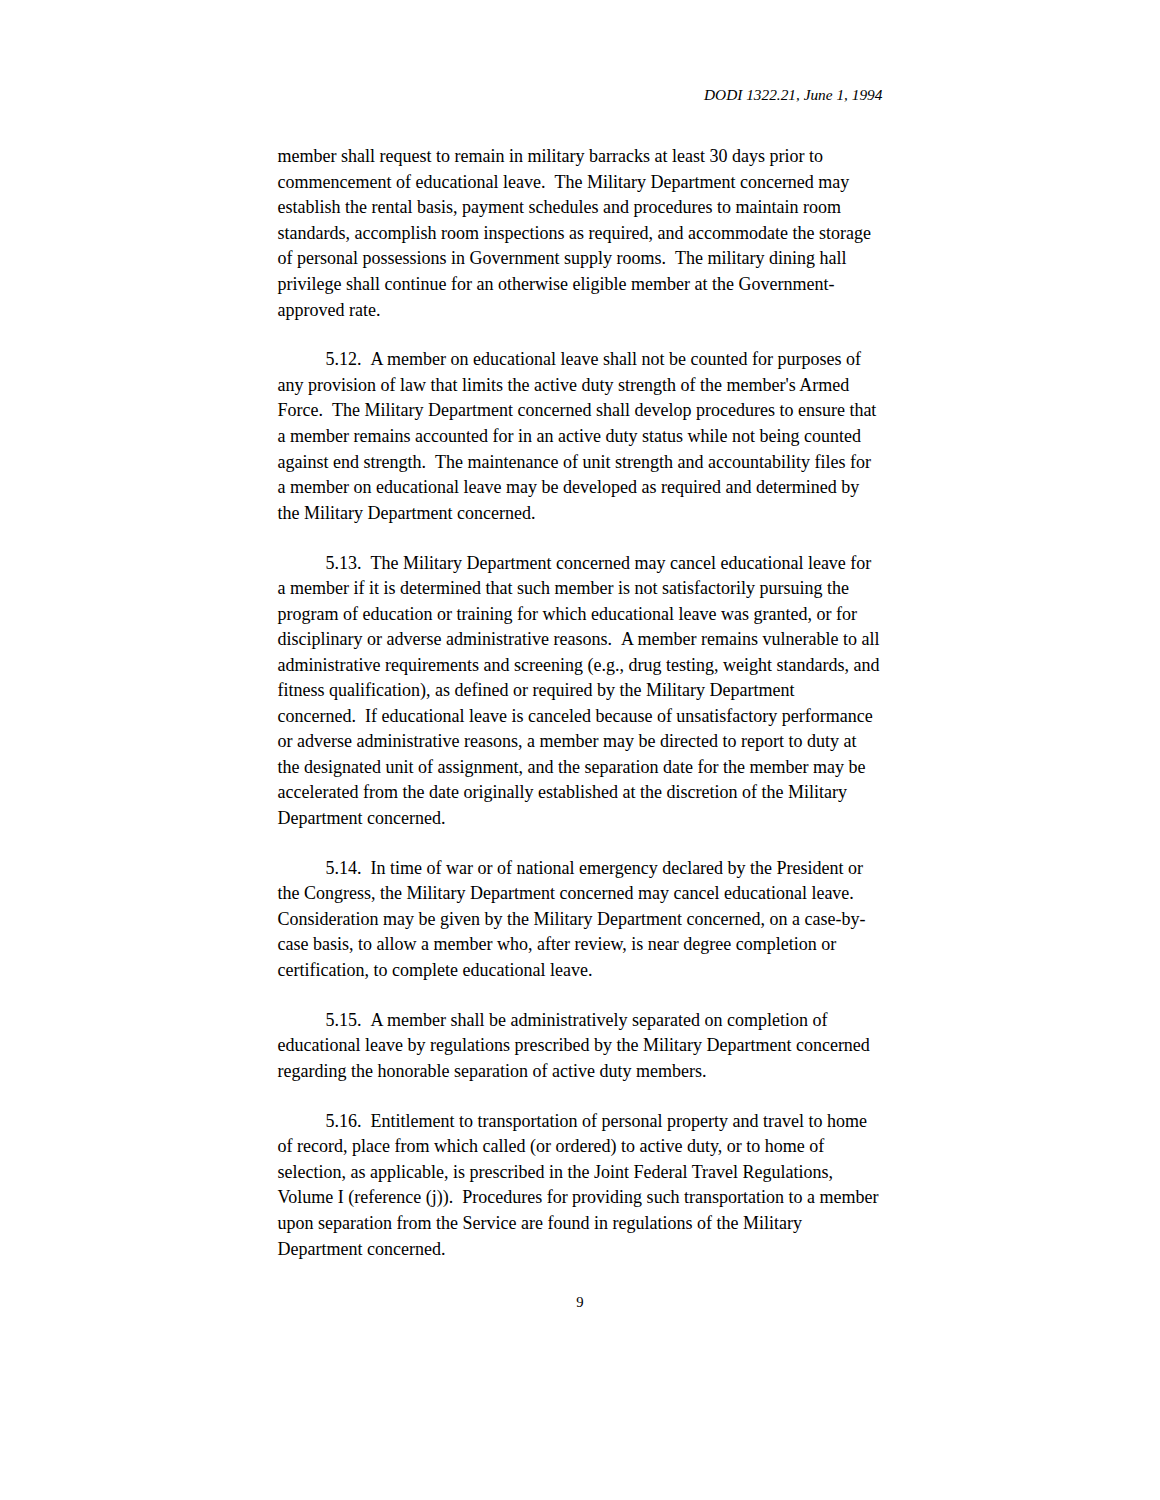DODI 1322.21, June 1, 1994
member shall request to remain in military barracks at least 30 days prior to commencement of educational leave. The Military Department concerned may establish the rental basis, payment schedules and procedures to maintain room standards, accomplish room inspections as required, and accommodate the storage of personal possessions in Government supply rooms. The military dining hall privilege shall continue for an otherwise eligible member at the Government-approved rate.
5.12. A member on educational leave shall not be counted for purposes of any provision of law that limits the active duty strength of the member's Armed Force. The Military Department concerned shall develop procedures to ensure that a member remains accounted for in an active duty status while not being counted against end strength. The maintenance of unit strength and accountability files for a member on educational leave may be developed as required and determined by the Military Department concerned.
5.13. The Military Department concerned may cancel educational leave for a member if it is determined that such member is not satisfactorily pursuing the program of education or training for which educational leave was granted, or for disciplinary or adverse administrative reasons. A member remains vulnerable to all administrative requirements and screening (e.g., drug testing, weight standards, and fitness qualification), as defined or required by the Military Department concerned. If educational leave is canceled because of unsatisfactory performance or adverse administrative reasons, a member may be directed to report to duty at the designated unit of assignment, and the separation date for the member may be accelerated from the date originally established at the discretion of the Military Department concerned.
5.14. In time of war or of national emergency declared by the President or the Congress, the Military Department concerned may cancel educational leave. Consideration may be given by the Military Department concerned, on a case-by-case basis, to allow a member who, after review, is near degree completion or certification, to complete educational leave.
5.15. A member shall be administratively separated on completion of educational leave by regulations prescribed by the Military Department concerned regarding the honorable separation of active duty members.
5.16. Entitlement to transportation of personal property and travel to home of record, place from which called (or ordered) to active duty, or to home of selection, as applicable, is prescribed in the Joint Federal Travel Regulations, Volume I (reference (j)). Procedures for providing such transportation to a member upon separation from the Service are found in regulations of the Military Department concerned.
9